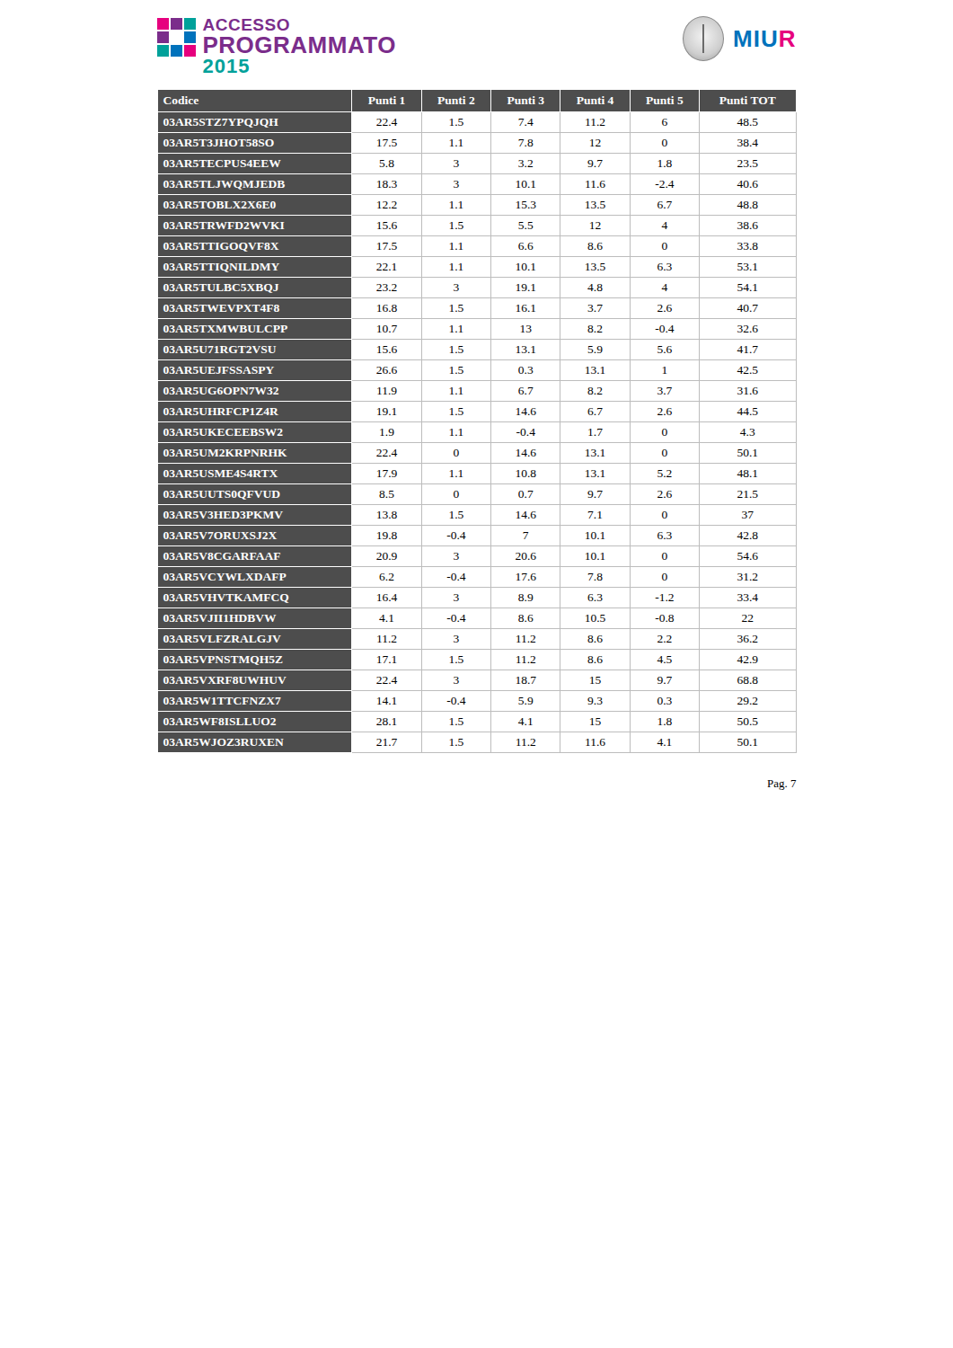ACCESSO
PROGRAMMATO
2015
MIUR
| Codice | Punti 1 | Punti 2 | Punti 3 | Punti 4 | Punti 5 | Punti TOT |
| --- | --- | --- | --- | --- | --- | --- |
| 03AR5STZ7YPQJQH | 22.4 | 1.5 | 7.4 | 11.2 | 6 | 48.5 |
| 03AR5T3JHOT58SO | 17.5 | 1.1 | 7.8 | 12 | 0 | 38.4 |
| 03AR5TECPUS4EEW | 5.8 | 3 | 3.2 | 9.7 | 1.8 | 23.5 |
| 03AR5TLJWQMJEDB | 18.3 | 3 | 10.1 | 11.6 | -2.4 | 40.6 |
| 03AR5TOBLX2X6E0 | 12.2 | 1.1 | 15.3 | 13.5 | 6.7 | 48.8 |
| 03AR5TRWFD2WVKI | 15.6 | 1.5 | 5.5 | 12 | 4 | 38.6 |
| 03AR5TTIGOQVF8X | 17.5 | 1.1 | 6.6 | 8.6 | 0 | 33.8 |
| 03AR5TTIQNILDMY | 22.1 | 1.1 | 10.1 | 13.5 | 6.3 | 53.1 |
| 03AR5TULBC5XBQJ | 23.2 | 3 | 19.1 | 4.8 | 4 | 54.1 |
| 03AR5TWEVPXT4F8 | 16.8 | 1.5 | 16.1 | 3.7 | 2.6 | 40.7 |
| 03AR5TXMWBULCPP | 10.7 | 1.1 | 13 | 8.2 | -0.4 | 32.6 |
| 03AR5U71RGT2VSU | 15.6 | 1.5 | 13.1 | 5.9 | 5.6 | 41.7 |
| 03AR5UEJFSSASPY | 26.6 | 1.5 | 0.3 | 13.1 | 1 | 42.5 |
| 03AR5UG6OPN7W32 | 11.9 | 1.1 | 6.7 | 8.2 | 3.7 | 31.6 |
| 03AR5UHRFCP1Z4R | 19.1 | 1.5 | 14.6 | 6.7 | 2.6 | 44.5 |
| 03AR5UKECEEBSW2 | 1.9 | 1.1 | -0.4 | 1.7 | 0 | 4.3 |
| 03AR5UM2KRPNRHK | 22.4 | 0 | 14.6 | 13.1 | 0 | 50.1 |
| 03AR5USME4S4RTX | 17.9 | 1.1 | 10.8 | 13.1 | 5.2 | 48.1 |
| 03AR5UUTS0QFVUD | 8.5 | 0 | 0.7 | 9.7 | 2.6 | 21.5 |
| 03AR5V3HED3PKMV | 13.8 | 1.5 | 14.6 | 7.1 | 0 | 37 |
| 03AR5V7ORUXSJ2X | 19.8 | -0.4 | 7 | 10.1 | 6.3 | 42.8 |
| 03AR5V8CGARFAAF | 20.9 | 3 | 20.6 | 10.1 | 0 | 54.6 |
| 03AR5VCYWLXDAFP | 6.2 | -0.4 | 17.6 | 7.8 | 0 | 31.2 |
| 03AR5VHVTKAMFCQ | 16.4 | 3 | 8.9 | 6.3 | -1.2 | 33.4 |
| 03AR5VJII1HDBVW | 4.1 | -0.4 | 8.6 | 10.5 | -0.8 | 22 |
| 03AR5VLFZRALGJV | 11.2 | 3 | 11.2 | 8.6 | 2.2 | 36.2 |
| 03AR5VPNSTMQH5Z | 17.1 | 1.5 | 11.2 | 8.6 | 4.5 | 42.9 |
| 03AR5VXRF8UWHUV | 22.4 | 3 | 18.7 | 15 | 9.7 | 68.8 |
| 03AR5W1TTCFNZX7 | 14.1 | -0.4 | 5.9 | 9.3 | 0.3 | 29.2 |
| 03AR5WF8ISLLUO2 | 28.1 | 1.5 | 4.1 | 15 | 1.8 | 50.5 |
| 03AR5WJOZ3RUXEN | 21.7 | 1.5 | 11.2 | 11.6 | 4.1 | 50.1 |
Pag. 7